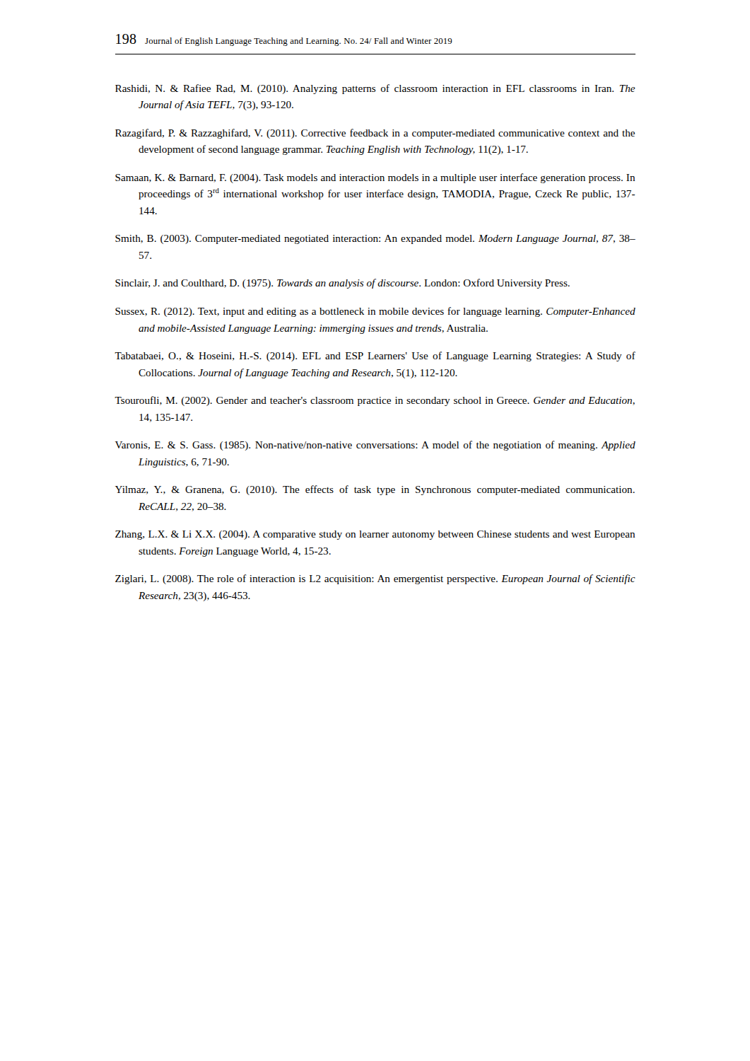198 Journal of English Language Teaching and Learning. No. 24/ Fall and Winter 2019
Rashidi, N. & Rafiee Rad, M. (2010). Analyzing patterns of classroom interaction in EFL classrooms in Iran. The Journal of Asia TEFL, 7(3), 93-120.
Razagifard, P. & Razzaghifard, V. (2011). Corrective feedback in a computer-mediated communicative context and the development of second language grammar. Teaching English with Technology, 11(2), 1-17.
Samaan, K. & Barnard, F. (2004). Task models and interaction models in a multiple user interface generation process. In proceedings of 3rd international workshop for user interface design, TAMODIA, Prague, Czeck Re public, 137-144.
Smith, B. (2003). Computer-mediated negotiated interaction: An expanded model. Modern Language Journal, 87, 38–57.
Sinclair, J. and Coulthard, D. (1975). Towards an analysis of discourse. London: Oxford University Press.
Sussex, R. (2012). Text, input and editing as a bottleneck in mobile devices for language learning. Computer-Enhanced and mobile-Assisted Language Learning: immerging issues and trends, Australia.
Tabatabaei, O., & Hoseini, H.-S. (2014). EFL and ESP Learners' Use of Language Learning Strategies: A Study of Collocations. Journal of Language Teaching and Research, 5(1), 112-120.
Tsouroufli, M. (2002). Gender and teacher's classroom practice in secondary school in Greece. Gender and Education, 14, 135-147.
Varonis, E. & S. Gass. (1985). Non-native/non-native conversations: A model of the negotiation of meaning. Applied Linguistics, 6, 71-90.
Yilmaz, Y., & Granena, G. (2010). The effects of task type in Synchronous computer-mediated communication. ReCALL, 22, 20–38.
Zhang, L.X. & Li X.X. (2004). A comparative study on learner autonomy between Chinese students and west European students. Foreign Language World, 4, 15-23.
Ziglari, L. (2008). The role of interaction is L2 acquisition: An emergentist perspective. European Journal of Scientific Research, 23(3), 446-453.